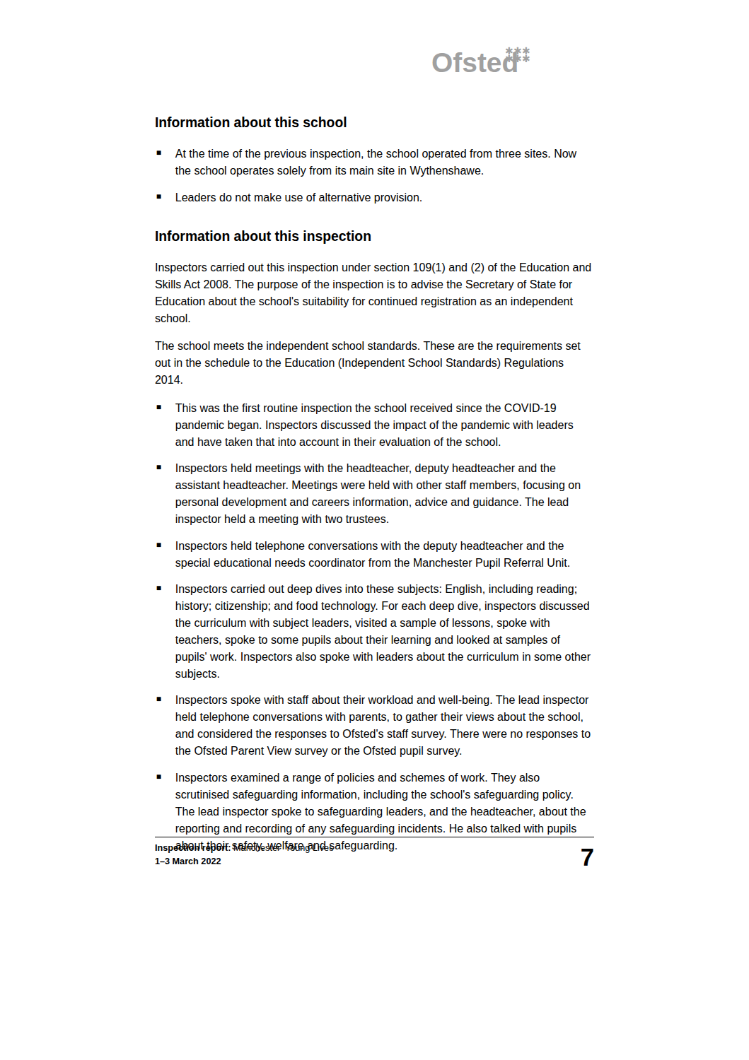Information about this school
At the time of the previous inspection, the school operated from three sites. Now the school operates solely from its main site in Wythenshawe.
Leaders do not make use of alternative provision.
Information about this inspection
Inspectors carried out this inspection under section 109(1) and (2) of the Education and Skills Act 2008. The purpose of the inspection is to advise the Secretary of State for Education about the school's suitability for continued registration as an independent school.
The school meets the independent school standards. These are the requirements set out in the schedule to the Education (Independent School Standards) Regulations 2014.
This was the first routine inspection the school received since the COVID-19 pandemic began. Inspectors discussed the impact of the pandemic with leaders and have taken that into account in their evaluation of the school.
Inspectors held meetings with the headteacher, deputy headteacher and the assistant headteacher. Meetings were held with other staff members, focusing on personal development and careers information, advice and guidance. The lead inspector held a meeting with two trustees.
Inspectors held telephone conversations with the deputy headteacher and the special educational needs coordinator from the Manchester Pupil Referral Unit.
Inspectors carried out deep dives into these subjects: English, including reading; history; citizenship; and food technology. For each deep dive, inspectors discussed the curriculum with subject leaders, visited a sample of lessons, spoke with teachers, spoke to some pupils about their learning and looked at samples of pupils' work. Inspectors also spoke with leaders about the curriculum in some other subjects.
Inspectors spoke with staff about their workload and well-being. The lead inspector held telephone conversations with parents, to gather their views about the school, and considered the responses to Ofsted's staff survey. There were no responses to the Ofsted Parent View survey or the Ofsted pupil survey.
Inspectors examined a range of policies and schemes of work. They also scrutinised safeguarding information, including the school's safeguarding policy. The lead inspector spoke to safeguarding leaders, and the headteacher, about the reporting and recording of any safeguarding incidents. He also talked with pupils about their safety, welfare and safeguarding.
Inspection report: Manchester Young Lives
1–3 March 2022
7